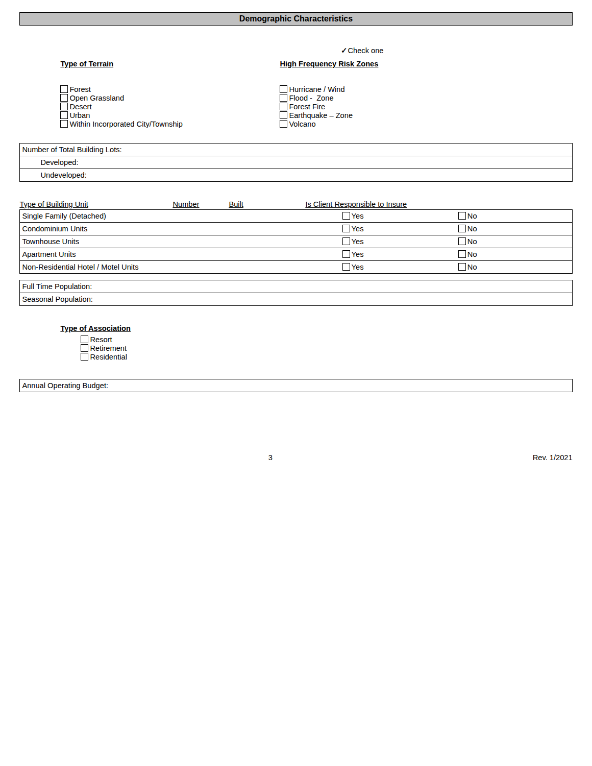Demographic Characteristics
✓Check one
Type of Terrain
High Frequency Risk Zones
Forest
Open Grassland
Desert
Urban
Within Incorporated City/Township
Hurricane / Wind
Flood - Zone
Forest Fire
Earthquake – Zone
Volcano
| Number of Total Building Lots: |
| Developed: |
| Undeveloped: |
Type of Building Unit
Number
Built
Is Client Responsible to Insure
| Single Family (Detached) | Yes | No |
| Condominium Units | Yes | No |
| Townhouse Units | Yes | No |
| Apartment Units | Yes | No |
| Non-Residential Hotel / Motel Units | Yes | No |
| Full Time Population: |
| Seasonal Population: |
Type of Association
Resort
Retirement
Residential
| Annual Operating Budget: |
3
Rev. 1/2021